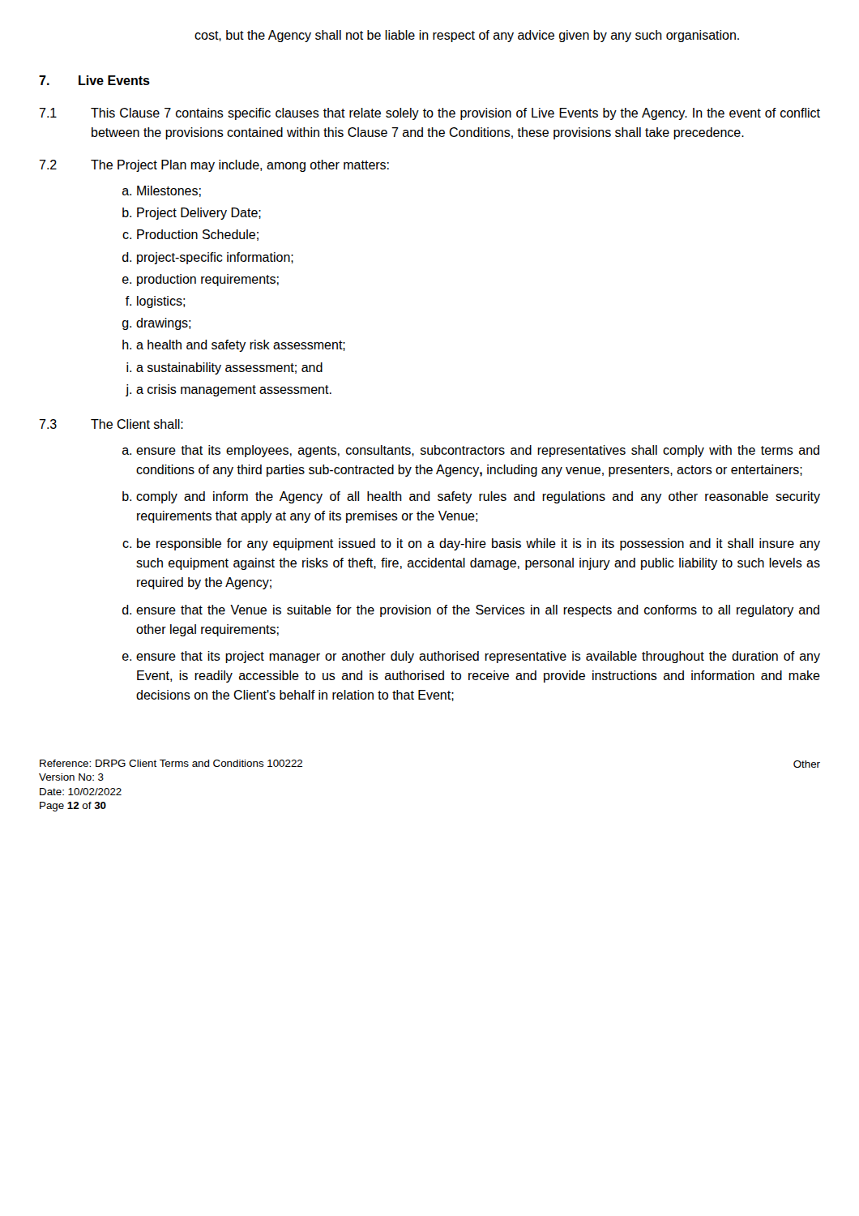cost, but the Agency shall not be liable in respect of any advice given by any such organisation.
7. Live Events
7.1
This Clause 7 contains specific clauses that relate solely to the provision of Live Events by the Agency. In the event of conflict between the provisions contained within this Clause 7 and the Conditions, these provisions shall take precedence.
7.2
The Project Plan may include, among other matters:
Milestones;
Project Delivery Date;
Production Schedule;
project-specific information;
production requirements;
logistics;
drawings;
a health and safety risk assessment;
a sustainability assessment; and
a crisis management assessment.
7.3
The Client shall:
ensure that its employees, agents, consultants, subcontractors and representatives shall comply with the terms and conditions of any third parties sub-contracted by the Agency, including any venue, presenters, actors or entertainers;
comply and inform the Agency of all health and safety rules and regulations and any other reasonable security requirements that apply at any of its premises or the Venue;
be responsible for any equipment issued to it on a day-hire basis while it is in its possession and it shall insure any such equipment against the risks of theft, fire, accidental damage, personal injury and public liability to such levels as required by the Agency;
ensure that the Venue is suitable for the provision of the Services in all respects and conforms to all regulatory and other legal requirements;
ensure that its project manager or another duly authorised representative is available throughout the duration of any Event, is readily accessible to us and is authorised to receive and provide instructions and information and make decisions on the Client's behalf in relation to that Event;
Reference: DRPG Client Terms and Conditions 100222
Version No: 3
Date: 10/02/2022
Page 12 of 30
Other